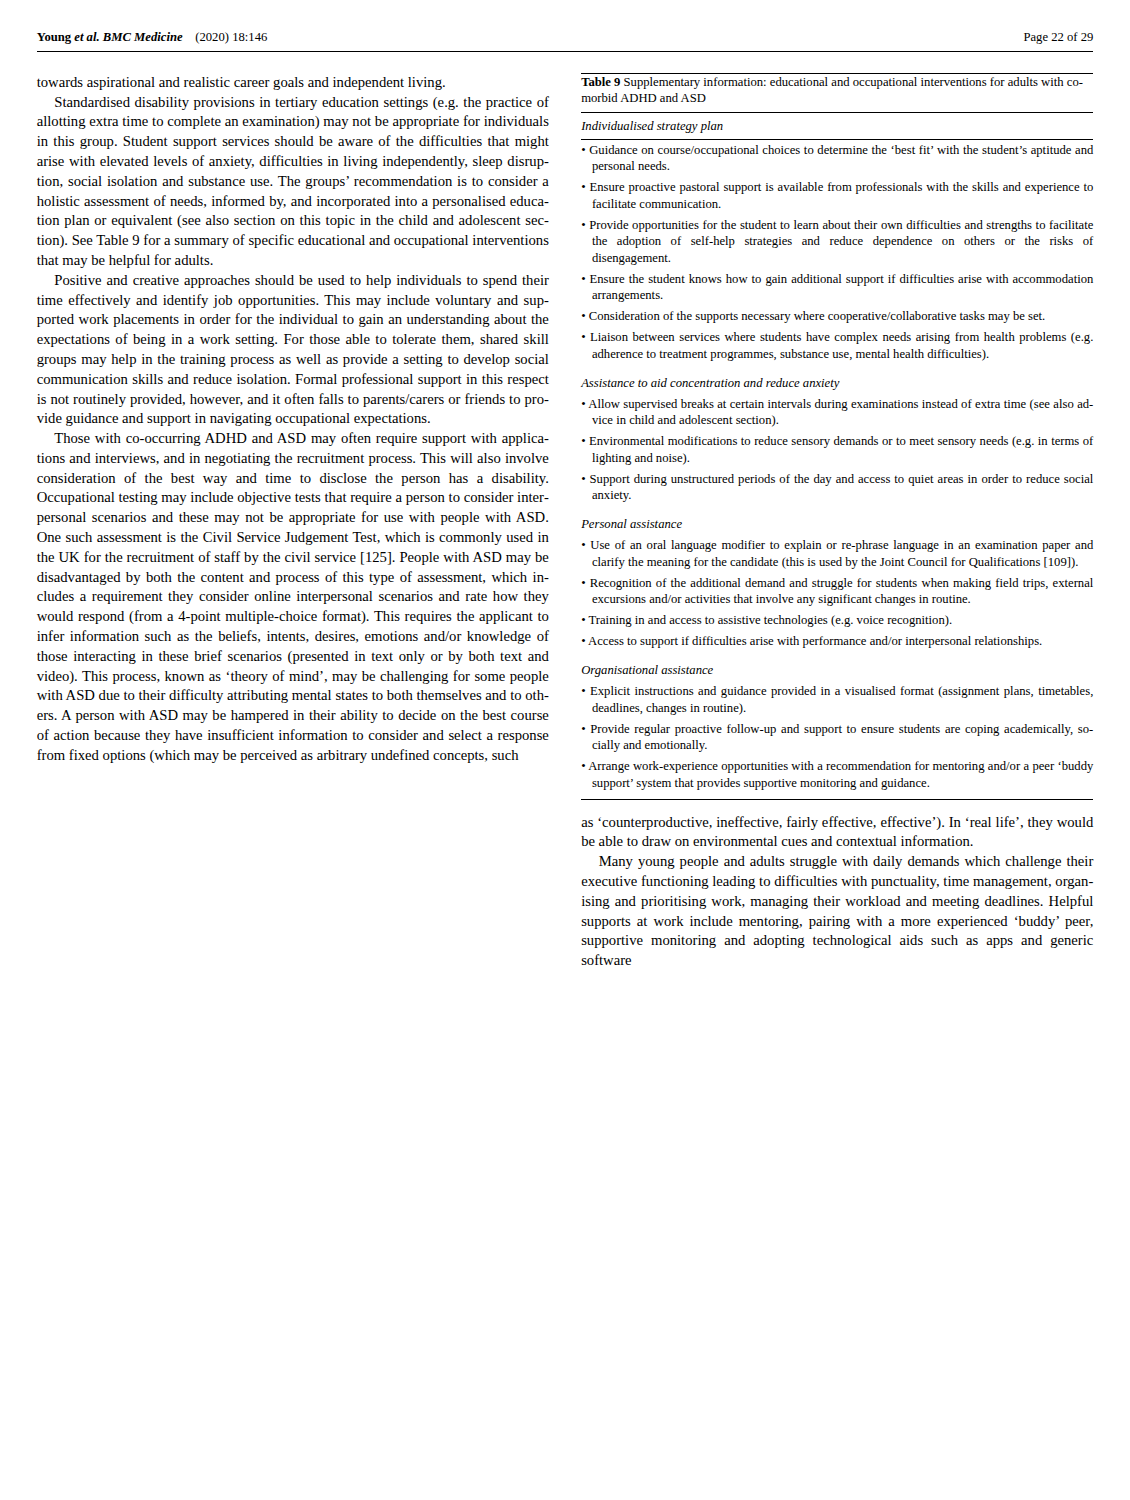Young et al. BMC Medicine (2020) 18:146
Page 22 of 29
towards aspirational and realistic career goals and independent living.
Standardised disability provisions in tertiary education settings (e.g. the practice of allotting extra time to complete an examination) may not be appropriate for individuals in this group. Student support services should be aware of the difficulties that might arise with elevated levels of anxiety, difficulties in living independently, sleep disruption, social isolation and substance use. The groups’ recommendation is to consider a holistic assessment of needs, informed by, and incorporated into a personalised education plan or equivalent (see also section on this topic in the child and adolescent section). See Table 9 for a summary of specific educational and occupational interventions that may be helpful for adults.
Positive and creative approaches should be used to help individuals to spend their time effectively and identify job opportunities. This may include voluntary and supported work placements in order for the individual to gain an understanding about the expectations of being in a work setting. For those able to tolerate them, shared skill groups may help in the training process as well as provide a setting to develop social communication skills and reduce isolation. Formal professional support in this respect is not routinely provided, however, and it often falls to parents/carers or friends to provide guidance and support in navigating occupational expectations.
Those with co-occurring ADHD and ASD may often require support with applications and interviews, and in negotiating the recruitment process. This will also involve consideration of the best way and time to disclose the person has a disability. Occupational testing may include objective tests that require a person to consider interpersonal scenarios and these may not be appropriate for use with people with ASD. One such assessment is the Civil Service Judgement Test, which is commonly used in the UK for the recruitment of staff by the civil service [125]. People with ASD may be disadvantaged by both the content and process of this type of assessment, which includes a requirement they consider online interpersonal scenarios and rate how they would respond (from a 4-point multiple-choice format). This requires the applicant to infer information such as the beliefs, intents, desires, emotions and/or knowledge of those interacting in these brief scenarios (presented in text only or by both text and video). This process, known as ‘theory of mind’, may be challenging for some people with ASD due to their difficulty attributing mental states to both themselves and to others. A person with ASD may be hampered in their ability to decide on the best course of action because they have insufficient information to consider and select a response from fixed options (which may be perceived as arbitrary undefined concepts, such
Table 9 Supplementary information: educational and occupational interventions for adults with comorbid ADHD and ASD
| Individualised strategy plan |
| --- |
| • Guidance on course/occupational choices to determine the ‘best fit’ with the student’s aptitude and personal needs. |
| • Ensure proactive pastoral support is available from professionals with the skills and experience to facilitate communication. |
| • Provide opportunities for the student to learn about their own difficulties and strengths to facilitate the adoption of self-help strategies and reduce dependence on others or the risks of disengagement. |
| • Ensure the student knows how to gain additional support if difficulties arise with accommodation arrangements. |
| • Consideration of the supports necessary where cooperative/collaborative tasks may be set. |
| • Liaison between services where students have complex needs arising from health problems (e.g. adherence to treatment programmes, substance use, mental health difficulties). |
| Assistance to aid concentration and reduce anxiety |
| • Allow supervised breaks at certain intervals during examinations instead of extra time (see also advice in child and adolescent section). |
| • Environmental modifications to reduce sensory demands or to meet sensory needs (e.g. in terms of lighting and noise). |
| • Support during unstructured periods of the day and access to quiet areas in order to reduce social anxiety. |
| Personal assistance |
| • Use of an oral language modifier to explain or re-phrase language in an examination paper and clarify the meaning for the candidate (this is used by the Joint Council for Qualifications [109]). |
| • Recognition of the additional demand and struggle for students when making field trips, external excursions and/or activities that involve any significant changes in routine. |
| • Training in and access to assistive technologies (e.g. voice recognition). |
| • Access to support if difficulties arise with performance and/or interpersonal relationships. |
| Organisational assistance |
| • Explicit instructions and guidance provided in a visualised format (assignment plans, timetables, deadlines, changes in routine). |
| • Provide regular proactive follow-up and support to ensure students are coping academically, socially and emotionally. |
| • Arrange work-experience opportunities with a recommendation for mentoring and/or a peer ‘buddy support’ system that provides supportive monitoring and guidance. |
as ‘counterproductive, ineffective, fairly effective, effective’). In ‘real life’, they would be able to draw on environmental cues and contextual information.
Many young people and adults struggle with daily demands which challenge their executive functioning leading to difficulties with punctuality, time management, organising and prioritising work, managing their workload and meeting deadlines. Helpful supports at work include mentoring, pairing with a more experienced ‘buddy’ peer, supportive monitoring and adopting technological aids such as apps and generic software